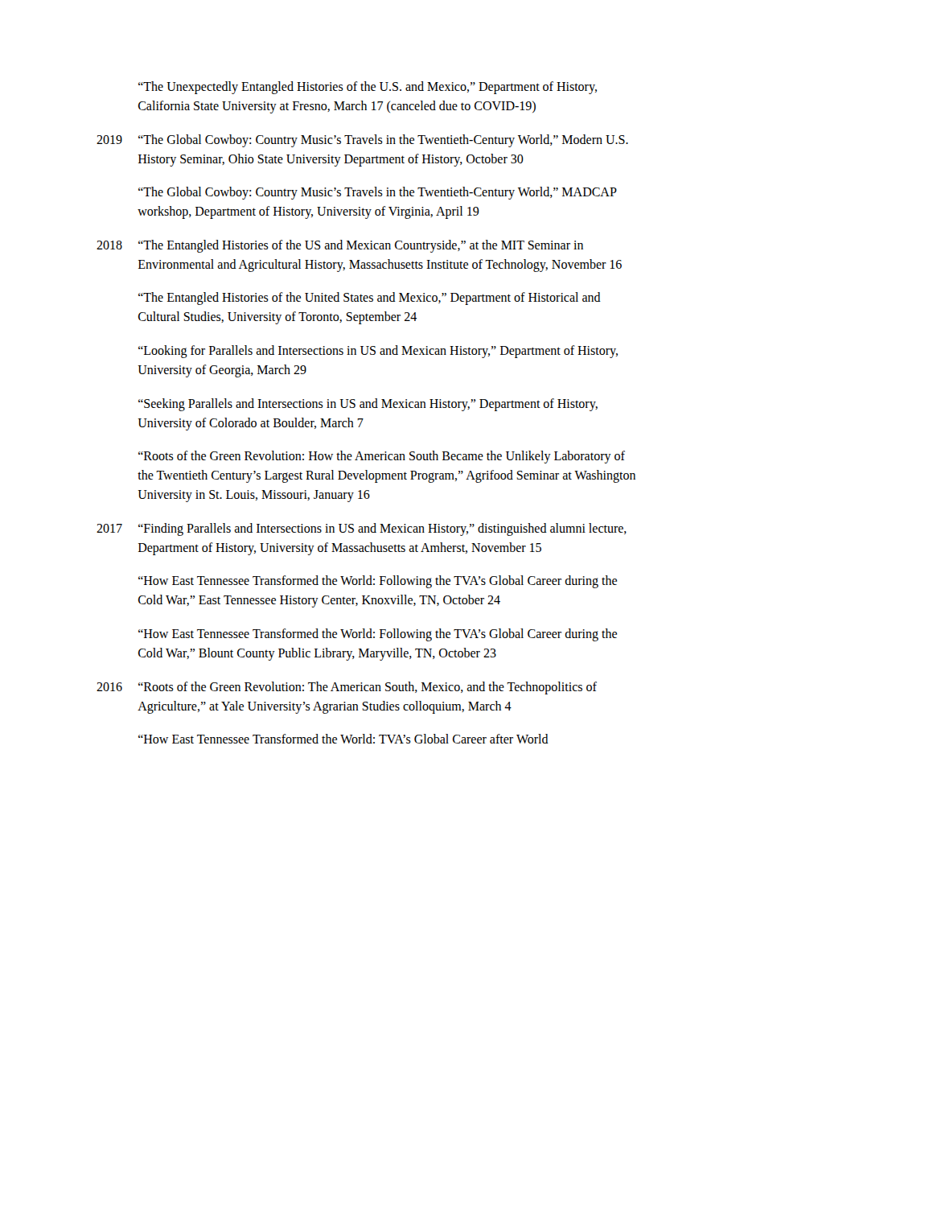“The Unexpectedly Entangled Histories of the U.S. and Mexico,” Department of History, California State University at Fresno, March 17 (canceled due to COVID-19)
2019
“The Global Cowboy: Country Music’s Travels in the Twentieth-Century World,” Modern U.S. History Seminar, Ohio State University Department of History, October 30
“The Global Cowboy: Country Music’s Travels in the Twentieth-Century World,” MADCAP workshop, Department of History, University of Virginia, April 19
2018
“The Entangled Histories of the US and Mexican Countryside,” at the MIT Seminar in Environmental and Agricultural History, Massachusetts Institute of Technology, November 16
“The Entangled Histories of the United States and Mexico,” Department of Historical and Cultural Studies, University of Toronto, September 24
“Looking for Parallels and Intersections in US and Mexican History,” Department of History, University of Georgia, March 29
“Seeking Parallels and Intersections in US and Mexican History,” Department of History, University of Colorado at Boulder, March 7
“Roots of the Green Revolution: How the American South Became the Unlikely Laboratory of the Twentieth Century’s Largest Rural Development Program,” Agrifood Seminar at Washington University in St. Louis, Missouri, January 16
2017
“Finding Parallels and Intersections in US and Mexican History,” distinguished alumni lecture, Department of History, University of Massachusetts at Amherst, November 15
“How East Tennessee Transformed the World: Following the TVA’s Global Career during the Cold War,” East Tennessee History Center, Knoxville, TN, October 24
“How East Tennessee Transformed the World: Following the TVA’s Global Career during the Cold War,” Blount County Public Library, Maryville, TN, October 23
2016
“Roots of the Green Revolution: The American South, Mexico, and the Technopolitics of Agriculture,” at Yale University’s Agrarian Studies colloquium, March 4
“How East Tennessee Transformed the World: TVA’s Global Career after World